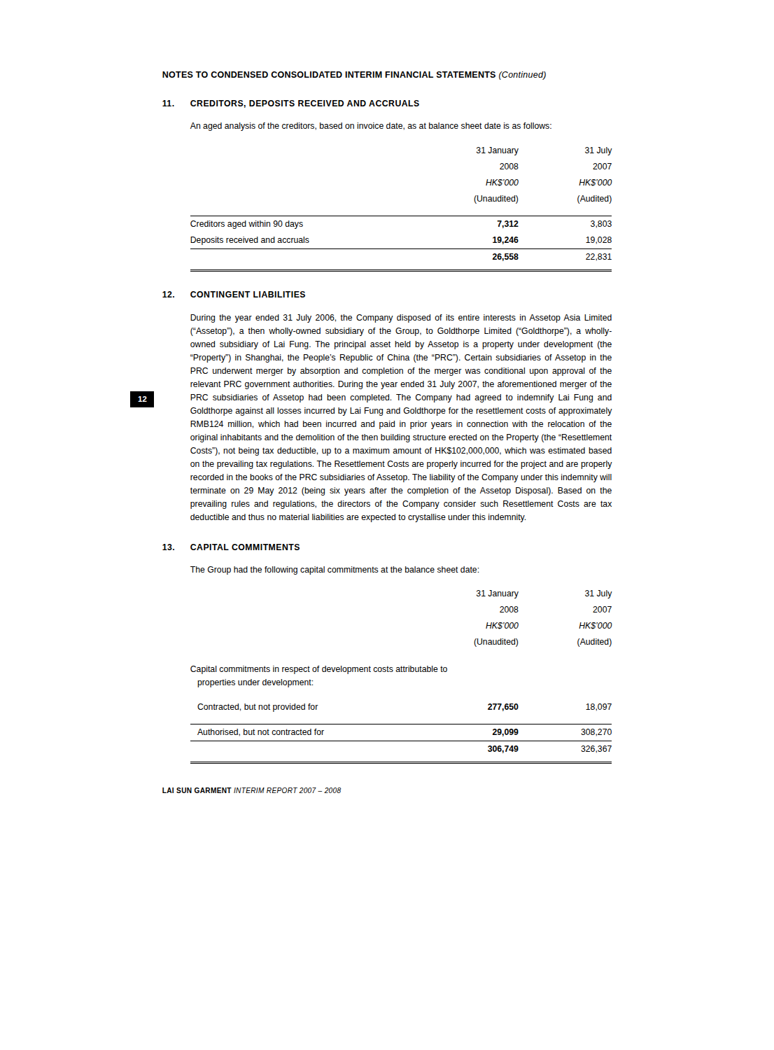NOTES TO CONDENSED CONSOLIDATED INTERIM FINANCIAL STATEMENTS (Continued)
12
11. CREDITORS, DEPOSITS RECEIVED AND ACCRUALS
An aged analysis of the creditors, based on invoice date, as at balance sheet date is as follows:
| | 31 January | 31 July |
| | 2008 | 2007 |
| | HK$’000 | HK$’000 |
| | (Unaudited) | (Audited) |
| Creditors aged within 90 days | 7,312 | 3,803 |
| Deposits received and accruals | 19,246 | 19,028 |
| | 26,558 | 22,831 |
12. CONTINGENT LIABILITIES
During the year ended 31 July 2006, the Company disposed of its entire interests in Assetop Asia Limited (“Assetop”), a then wholly-owned subsidiary of the Group, to Goldthorpe Limited (“Goldthorpe”), a wholly-owned subsidiary of Lai Fung. The principal asset held by Assetop is a property under development (the “Property”) in Shanghai, the People’s Republic of China (the “PRC”). Certain subsidiaries of Assetop in the PRC underwent merger by absorption and completion of the merger was conditional upon approval of the relevant PRC government authorities. During the year ended 31 July 2007, the aforementioned merger of the PRC subsidiaries of Assetop had been completed. The Company had agreed to indemnify Lai Fung and Goldthorpe against all losses incurred by Lai Fung and Goldthorpe for the resettlement costs of approximately RMB124 million, which had been incurred and paid in prior years in connection with the relocation of the original inhabitants and the demolition of the then building structure erected on the Property (the “Resettlement Costs”), not being tax deductible, up to a maximum amount of HK$102,000,000, which was estimated based on the prevailing tax regulations. The Resettlement Costs are properly incurred for the project and are properly recorded in the books of the PRC subsidiaries of Assetop. The liability of the Company under this indemnity will terminate on 29 May 2012 (being six years after the completion of the Assetop Disposal). Based on the prevailing rules and regulations, the directors of the Company consider such Resettlement Costs are tax deductible and thus no material liabilities are expected to crystallise under this indemnity.
13. CAPITAL COMMITMENTS
The Group had the following capital commitments at the balance sheet date:
| | 31 January | 31 July |
| | 2008 | 2007 |
| | HK$’000 | HK$’000 |
| | (Unaudited) | (Audited) |
| Capital commitments in respect of development costs attributable to properties under development: |
| Contracted, but not provided for | 277,650 | 18,097 |
| Authorised, but not contracted for | 29,099 | 308,270 |
| | 306,749 | 326,367 |
LAI SUN GARMENT INTERIM REPORT 2007 – 2008